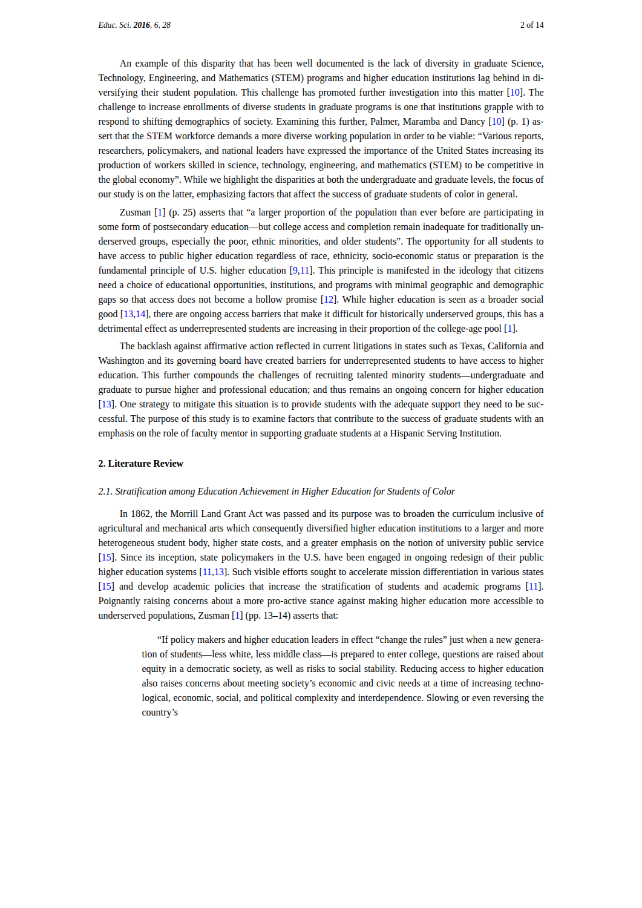Educ. Sci. 2016, 6, 28 2 of 14
An example of this disparity that has been well documented is the lack of diversity in graduate Science, Technology, Engineering, and Mathematics (STEM) programs and higher education institutions lag behind in diversifying their student population. This challenge has promoted further investigation into this matter [10]. The challenge to increase enrollments of diverse students in graduate programs is one that institutions grapple with to respond to shifting demographics of society. Examining this further, Palmer, Maramba and Dancy [10] (p. 1) assert that the STEM workforce demands a more diverse working population in order to be viable: “Various reports, researchers, policymakers, and national leaders have expressed the importance of the United States increasing its production of workers skilled in science, technology, engineering, and mathematics (STEM) to be competitive in the global economy”. While we highlight the disparities at both the undergraduate and graduate levels, the focus of our study is on the latter, emphasizing factors that affect the success of graduate students of color in general.
Zusman [1] (p. 25) asserts that “a larger proportion of the population than ever before are participating in some form of postsecondary education—but college access and completion remain inadequate for traditionally underserved groups, especially the poor, ethnic minorities, and older students”. The opportunity for all students to have access to public higher education regardless of race, ethnicity, socio-economic status or preparation is the fundamental principle of U.S. higher education [9,11]. This principle is manifested in the ideology that citizens need a choice of educational opportunities, institutions, and programs with minimal geographic and demographic gaps so that access does not become a hollow promise [12]. While higher education is seen as a broader social good [13,14], there are ongoing access barriers that make it difficult for historically underserved groups, this has a detrimental effect as underrepresented students are increasing in their proportion of the college-age pool [1].
The backlash against affirmative action reflected in current litigations in states such as Texas, California and Washington and its governing board have created barriers for underrepresented students to have access to higher education. This further compounds the challenges of recruiting talented minority students—undergraduate and graduate to pursue higher and professional education; and thus remains an ongoing concern for higher education [13]. One strategy to mitigate this situation is to provide students with the adequate support they need to be successful. The purpose of this study is to examine factors that contribute to the success of graduate students with an emphasis on the role of faculty mentor in supporting graduate students at a Hispanic Serving Institution.
2. Literature Review
2.1. Stratification among Education Achievement in Higher Education for Students of Color
In 1862, the Morrill Land Grant Act was passed and its purpose was to broaden the curriculum inclusive of agricultural and mechanical arts which consequently diversified higher education institutions to a larger and more heterogeneous student body, higher state costs, and a greater emphasis on the notion of university public service [15]. Since its inception, state policymakers in the U.S. have been engaged in ongoing redesign of their public higher education systems [11,13]. Such visible efforts sought to accelerate mission differentiation in various states [15] and develop academic policies that increase the stratification of students and academic programs [11]. Poignantly raising concerns about a more pro-active stance against making higher education more accessible to underserved populations, Zusman [1] (pp. 13–14) asserts that:
“If policy makers and higher education leaders in effect “change the rules” just when a new generation of students—less white, less middle class—is prepared to enter college, questions are raised about equity in a democratic society, as well as risks to social stability. Reducing access to higher education also raises concerns about meeting society’s economic and civic needs at a time of increasing technological, economic, social, and political complexity and interdependence. Slowing or even reversing the country’s